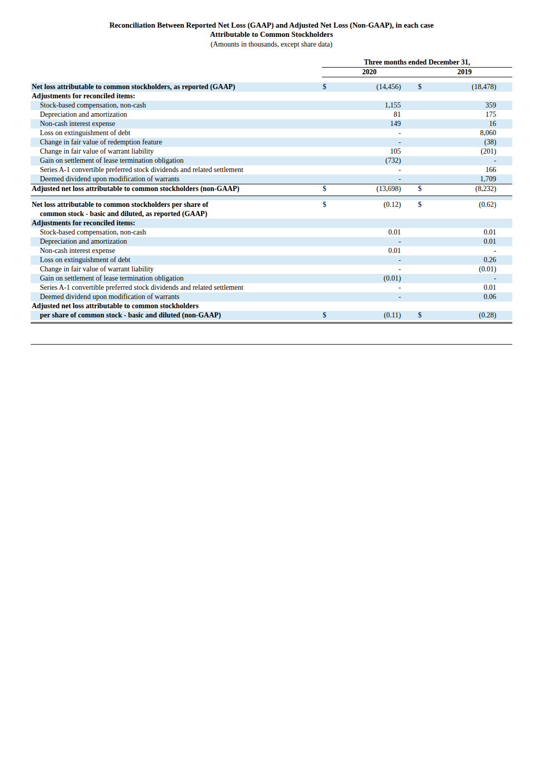Reconciliation Between Reported Net Loss (GAAP) and Adjusted Net Loss (Non-GAAP), in each case
Attributable to Common Stockholders
(Amounts in thousands, except share data)
| | Three months ended December 31, |
| | 2020 | 2019 |
| Net loss attributable to common stockholders, as reported (GAAP) | $ | (14,456) | | $ | (18,478) | |
| Adjustments for reconciled items: | | | | | | |
| Stock-based compensation, non-cash | | 1,155 | | | 359 | |
| Depreciation and amortization | | 81 | | | 175 | |
| Non-cash interest expense | | 149 | | | 16 | |
| Loss on extinguishment of debt | | - | | | 8,060 | |
| Change in fair value of redemption feature | | - | | | (38) | |
| Change in fair value of warrant liability | | 105 | | | (201) | |
| Gain on settlement of lease termination obligation | | (732) | | | - | |
| Series A-1 convertible preferred stock dividends and related settlement | | - | | | 166 | |
| Deemed dividend upon modification of warrants | | - | | | 1,709 | |
| Adjusted net loss attributable to common stockholders (non-GAAP) | $ | (13,698) | | $ | (8,232) | |
| Net loss attributable to common stockholders per share of | $ | (0.12) | | $ | (0.62) | |
| common stock - basic and diluted, as reported (GAAP) | | | | | | |
| Adjustments for reconciled items: | | | | | | |
| Stock-based compensation, non-cash | | 0.01 | | | 0.01 | |
| Depreciation and amortization | | - | | | 0.01 | |
| Non-cash interest expense | | 0.01 | | | - | |
| Loss on extinguishment of debt | | - | | | 0.26 | |
| Change in fair value of warrant liability | | - | | | (0.01) | |
| Gain on settlement of lease termination obligation | | (0.01) | | | - | |
| Series A-1 convertible preferred stock dividends and related settlement | | - | | | 0.01 | |
| Deemed dividend upon modification of warrants | | - | | | 0.06 | |
| Adjusted net loss attributable to common stockholders | | | | | | |
| per share of common stock - basic and diluted (non-GAAP) | $ | (0.11) | | $ | (0.28) | |